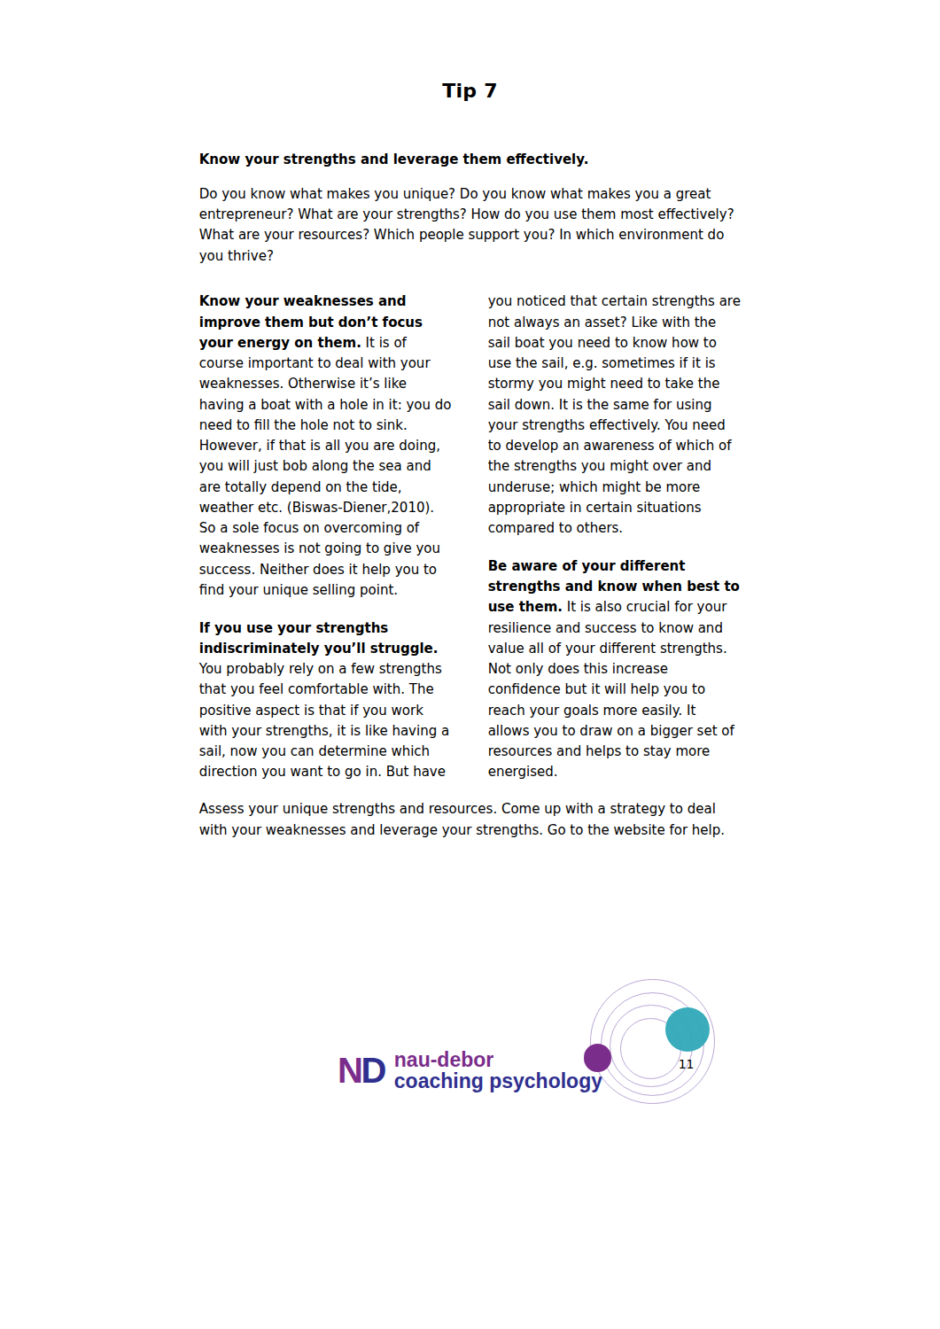Tip 7
Know your strengths and leverage them effectively.
Do you know what makes you unique? Do you know what makes you a great entrepreneur? What are your strengths? How do you use them most effectively? What are your resources? Which people support you? In which environment do you thrive?
Know your weaknesses and improve them but don’t focus your energy on them. It is of course important to deal with your weaknesses. Otherwise it’s like having a boat with a hole in it: you do need to fill the hole not to sink. However, if that is all you are doing, you will just bob along the sea and are totally depend on the tide, weather etc. (Biswas-Diener,2010). So a sole focus on overcoming of weaknesses is not going to give you success. Neither does it help you to find your unique selling point.
If you use your strengths indiscriminately you’ll struggle. You probably rely on a few strengths that you feel comfortable with. The positive aspect is that if you work with your strengths, it is like having a sail, now you can determine which direction you want to go in. But have you noticed that certain strengths are not always an asset? Like with the sail boat you need to know how to use the sail, e.g. sometimes if it is stormy you might need to take the sail down. It is the same for using your strengths effectively. You need to develop an awareness of which of the strengths you might over and underuse; which might be more appropriate in certain situations compared to others.
Be aware of your different strengths and know when best to use them. It is also crucial for your resilience and success to know and value all of your different strengths. Not only does this increase confidence but it will help you to reach your goals more easily. It allows you to draw on a bigger set of resources and helps to stay more energised.
Assess your unique strengths and resources. Come up with a strategy to deal with your weaknesses and leverage your strengths. Go to the website for help.
ND nau-debor coaching psychology
11